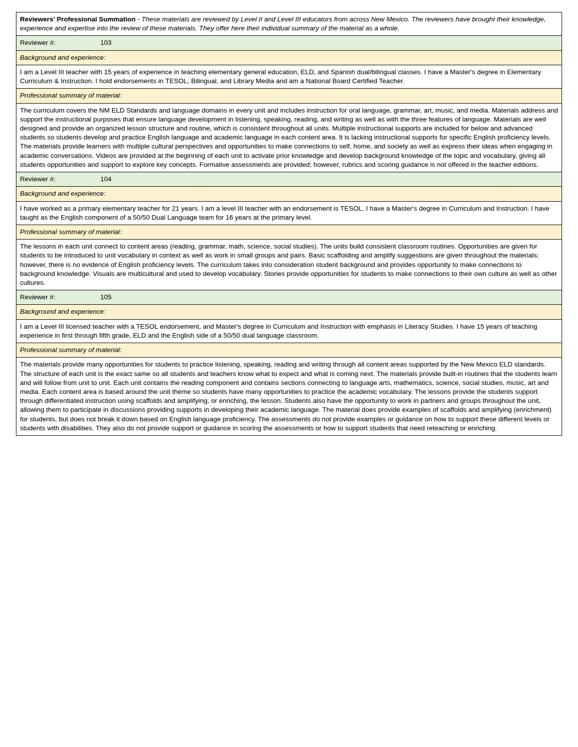| Reviewers' Professional Summation - These materials are reviewed by Level II and Level III educators from across New Mexico. The reviewers have brought their knowledge, experience and expertise into the review of these materials. They offer here their individual summary of the material as a whole. |
| Reviewer #: 103 |
| Background and experience: |
| I am a Level III teacher with 15 years of experience in teaching elementary general education, ELD, and Spanish dual/bilingual classes. I have a Master's degree in Elementary Curriculum & Instruction. I hold endorsements in TESOL, Bilingual, and Library Media and am a National Board Certified Teacher. |
| Professional summary of material: |
| The curriculum covers the NM ELD Standards and language domains in every unit and includes instruction for oral language, grammar, art, music, and media. Materials address and support the instructional purposes that ensure language development in listening, speaking, reading, and writing as well as with the three features of language. Materials are well designed and provide an organized lesson structure and routine, which is consistent throughout all units. Multiple instructional supports are included for below and advanced students so students develop and practice English language and academic language in each content area. It is lacking instructional supports for specific English proficiency levels. The materials provide learners with multiple cultural perspectives and opportunities to make connections to self, home, and society as well as express their ideas when engaging in academic conversations. Videos are provided at the beginning of each unit to activate prior knowledge and develop background knowledge of the topic and vocabulary, giving all students opportunities and support to explore key concepts. Formative assessments are provided; however, rubrics and scoring guidance is not offered in the teacher editions. |
| Reviewer #: 104 |
| Background and experience: |
| I have worked as a primary elementary teacher for 21 years. I am a level III teacher with an endorsement is TESOL. I have a Master's degree in Curriculum and Instruction. I have taught as the English component of a 50/50 Dual Language team for 16 years at the primary level. |
| Professional summary of material: |
| The lessons in each unit connect to content areas (reading, grammar, math, science, social studies). The units build consistent classroom routines. Opportunities are given for students to be introduced to unit vocabulary in context as well as work in small groups and pairs. Basic scaffolding and amplify suggestions are given throughout the materials; however, there is no evidence of English proficiency levels. The curriculum takes into consideration student background and provides opportunity to make connections to background knowledge. Visuals are multicultural and used to develop vocabulary. Stories provide opportunities for students to make connections to their own culture as well as other cultures. |
| Reviewer #: 105 |
| Background and experience: |
| I am a Level III licensed teacher with a TESOL endorsement, and Master's degree in Curriculum and Instruction with emphasis in Literacy Studies. I have 15 years of teaching experience in first through fifth grade, ELD and the English side of a 50/50 dual language classroom. |
| Professional summary of material: |
| The materials provide many opportunities for students to practice listening, speaking, reading and writing through all content areas supported by the New Mexico ELD standards. The structure of each unit is the exact same so all students and teachers know what to expect and what is coming next. The materials provide built-in routines that the students learn and will follow from unit to unit. Each unit contains the reading component and contains sections connecting to language arts, mathematics, science, social studies, music, art and media. Each content area is based around the unit theme so students have many opportunities to practice the academic vocabulary. The lessons provide the students support through differentiated instruction using scaffolds and amplifying, or enriching, the lesson. Students also have the opportunity to work in partners and groups throughout the unit, allowing them to participate in discussions providing supports in developing their academic language. The material does provide examples of scaffolds and amplifying (enrichment) for students, but does not break it down based on English language proficiency. The assessments do not provide examples or guidance on how to support these different levels or students with disabilities. They also do not provide support or guidance in scoring the assessments or how to support students that need reteaching or enriching. |